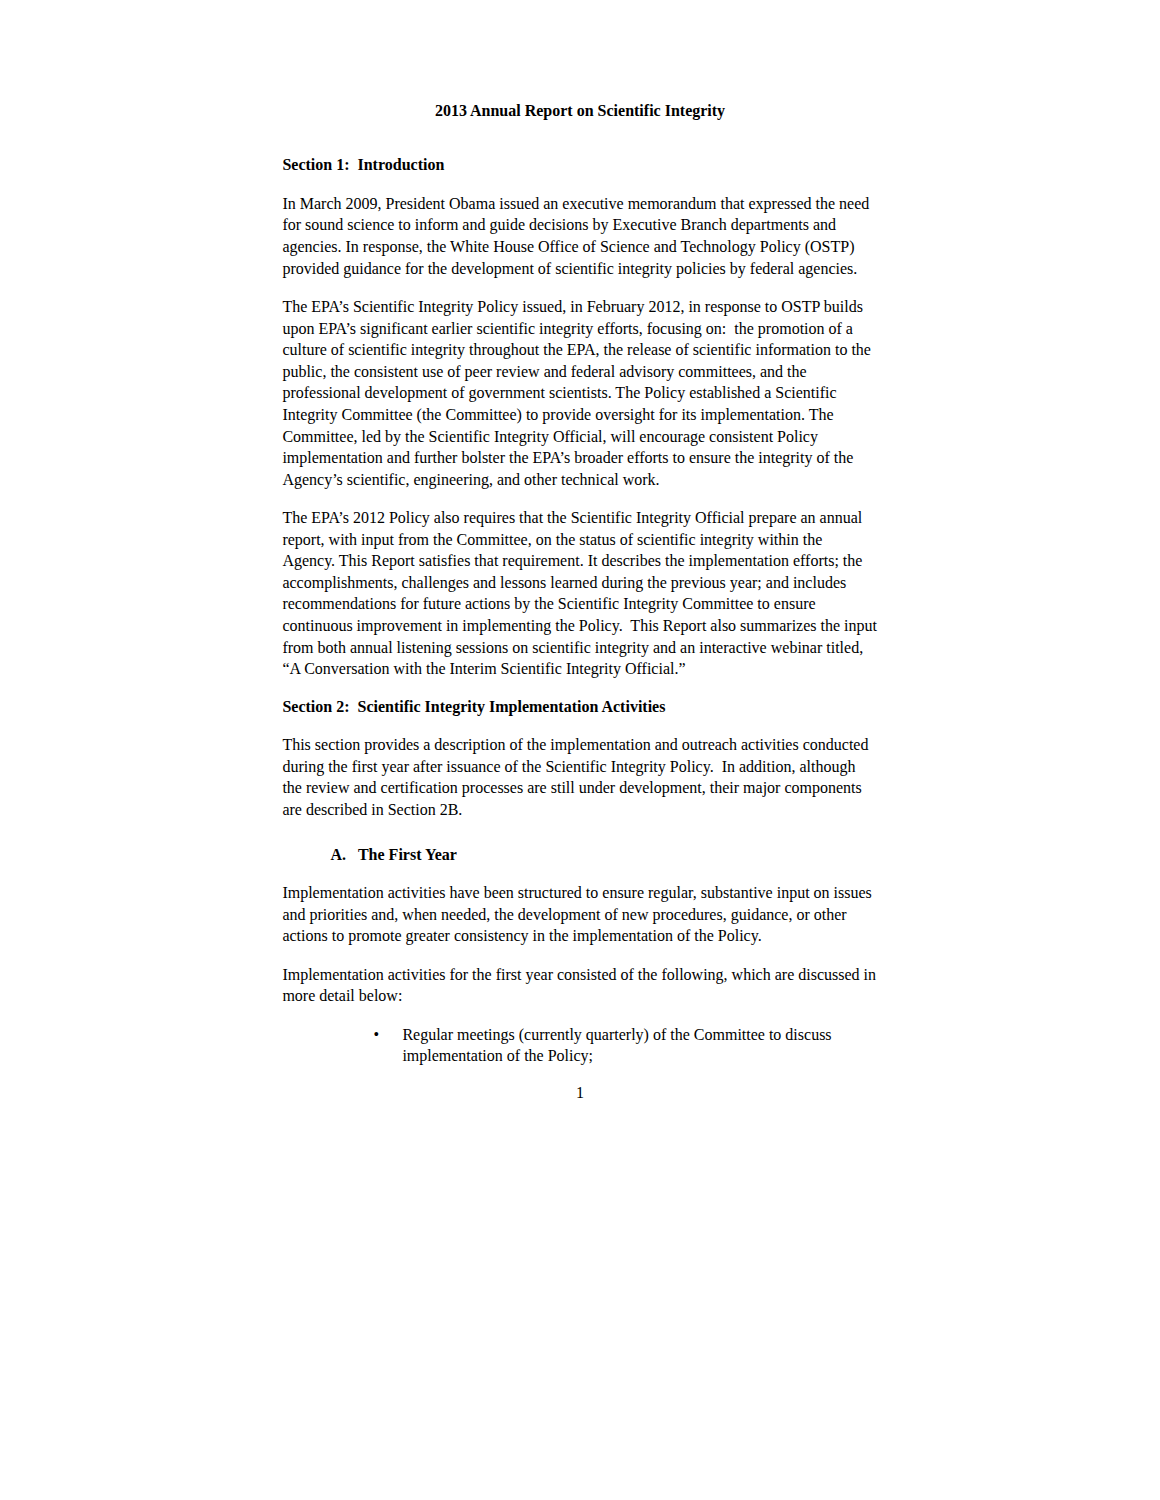2013 Annual Report on Scientific Integrity
Section 1: Introduction
In March 2009, President Obama issued an executive memorandum that expressed the need for sound science to inform and guide decisions by Executive Branch departments and agencies. In response, the White House Office of Science and Technology Policy (OSTP) provided guidance for the development of scientific integrity policies by federal agencies.
The EPA’s Scientific Integrity Policy issued, in February 2012, in response to OSTP builds upon EPA’s significant earlier scientific integrity efforts, focusing on: the promotion of a culture of scientific integrity throughout the EPA, the release of scientific information to the public, the consistent use of peer review and federal advisory committees, and the professional development of government scientists. The Policy established a Scientific Integrity Committee (the Committee) to provide oversight for its implementation. The Committee, led by the Scientific Integrity Official, will encourage consistent Policy implementation and further bolster the EPA’s broader efforts to ensure the integrity of the Agency’s scientific, engineering, and other technical work.
The EPA’s 2012 Policy also requires that the Scientific Integrity Official prepare an annual report, with input from the Committee, on the status of scientific integrity within the Agency. This Report satisfies that requirement. It describes the implementation efforts; the accomplishments, challenges and lessons learned during the previous year; and includes recommendations for future actions by the Scientific Integrity Committee to ensure continuous improvement in implementing the Policy. This Report also summarizes the input from both annual listening sessions on scientific integrity and an interactive webinar titled, “A Conversation with the Interim Scientific Integrity Official.”
Section 2: Scientific Integrity Implementation Activities
This section provides a description of the implementation and outreach activities conducted during the first year after issuance of the Scientific Integrity Policy. In addition, although the review and certification processes are still under development, their major components are described in Section 2B.
A. The First Year
Implementation activities have been structured to ensure regular, substantive input on issues and priorities and, when needed, the development of new procedures, guidance, or other actions to promote greater consistency in the implementation of the Policy.
Implementation activities for the first year consisted of the following, which are discussed in more detail below:
Regular meetings (currently quarterly) of the Committee to discuss implementation of the Policy;
1